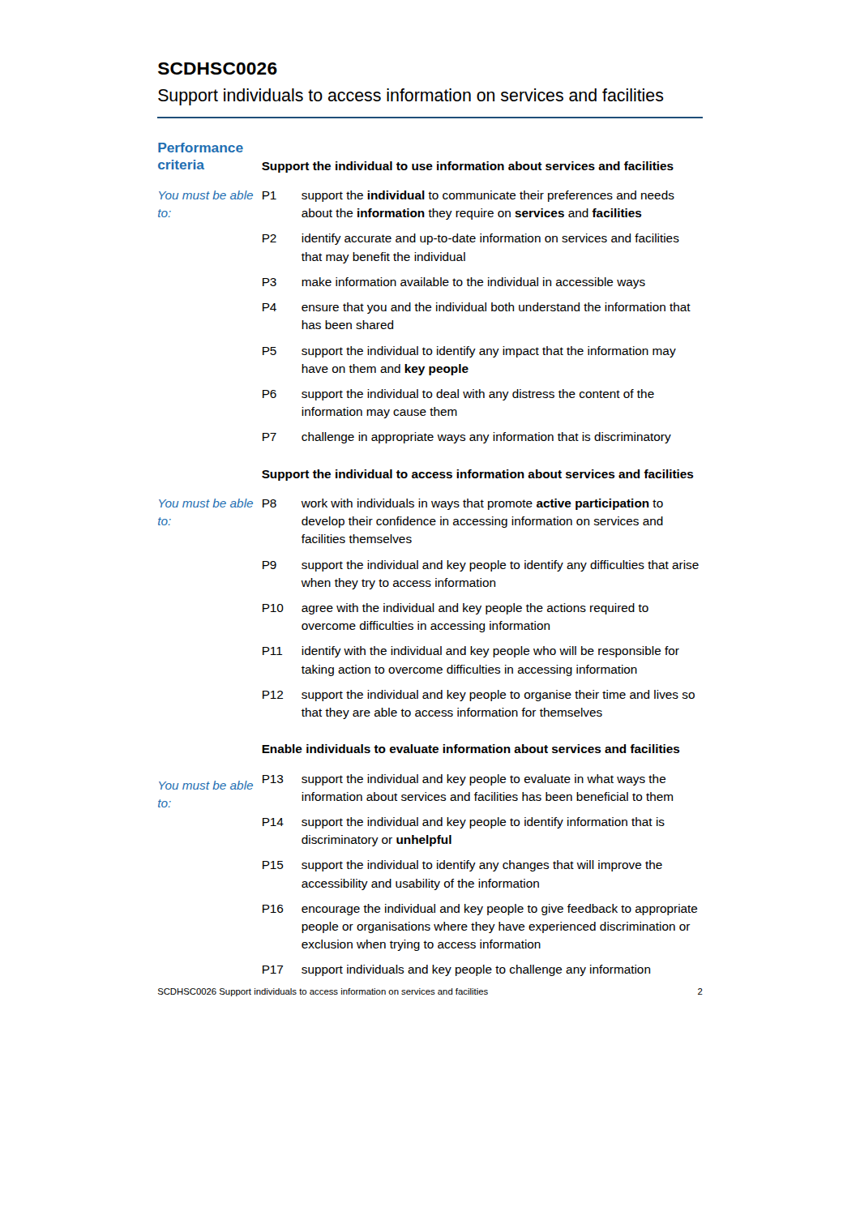SCDHSC0026
Support individuals to access information on services and facilities
| Performance criteria | Support the individual to use information about services and facilities |
| You must be able to: | / P1 / support the individual to communicate their preferences and needs about the information they require on services and facilities / / P2 / identify accurate and up-to-date information on services and facilities that may benefit the individual / / P3 / make information available to the individual in accessible ways / / P4 / ensure that you and the individual both understand the information that has been shared / / P5 / support the individual to identify any impact that the information may have on them and key people / / P6 / support the individual to deal with any distress the content of the information may cause them / / P7 / challenge in appropriate ways any information that is discriminatory / |
| | Support the individual to access information about services and facilities |
| You must be able to: | / P8 / work with individuals in ways that promote active participation to develop their confidence in accessing information on services and facilities themselves / / P9 / support the individual and key people to identify any difficulties that arise when they try to access information / / P10 / agree with the individual and key people the actions required to overcome difficulties in accessing information / / P11 / identify with the individual and key people who will be responsible for taking action to overcome difficulties in accessing information / / P12 / support the individual and key people to organise their time and lives so that they are able to access information for themselves / |
| | Enable individuals to evaluate information about services and facilities |
| You must be able to: | / P13 / support the individual and key people to evaluate in what ways the information about services and facilities has been beneficial to them / / P14 / support the individual and key people to identify information that is discriminatory or unhelpful / / P15 / support the individual to identify any changes that will improve the accessibility and usability of the information / / P16 / encourage the individual and key people to give feedback to appropriate people or organisations where they have experienced discrimination or exclusion when trying to access information / / P17 / support individuals and key people to challenge any information / |
SCDHSC0026 Support individuals to access information on services and facilities 2